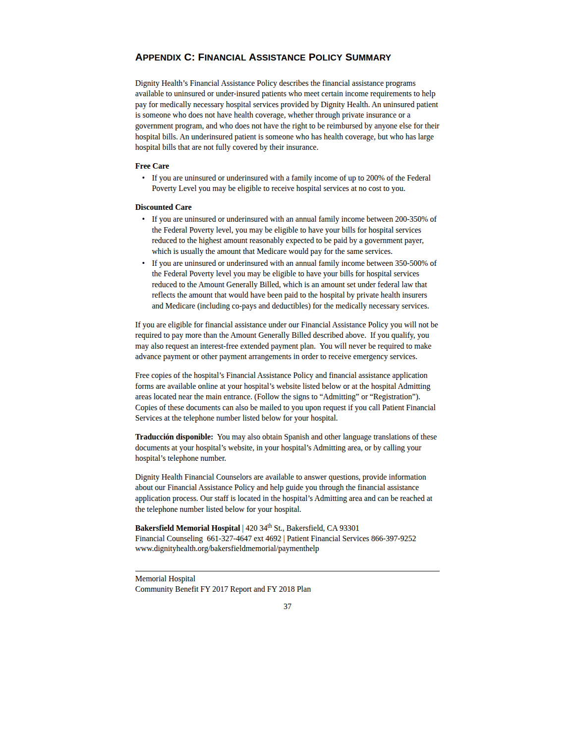APPENDIX C: FINANCIAL ASSISTANCE POLICY SUMMARY
Dignity Health’s Financial Assistance Policy describes the financial assistance programs available to uninsured or under-insured patients who meet certain income requirements to help pay for medically necessary hospital services provided by Dignity Health. An uninsured patient is someone who does not have health coverage, whether through private insurance or a government program, and who does not have the right to be reimbursed by anyone else for their hospital bills. An underinsured patient is someone who has health coverage, but who has large hospital bills that are not fully covered by their insurance.
Free Care
If you are uninsured or underinsured with a family income of up to 200% of the Federal Poverty Level you may be eligible to receive hospital services at no cost to you.
Discounted Care
If you are uninsured or underinsured with an annual family income between 200-350% of the Federal Poverty level, you may be eligible to have your bills for hospital services reduced to the highest amount reasonably expected to be paid by a government payer, which is usually the amount that Medicare would pay for the same services.
If you are uninsured or underinsured with an annual family income between 350-500% of the Federal Poverty level you may be eligible to have your bills for hospital services reduced to the Amount Generally Billed, which is an amount set under federal law that reflects the amount that would have been paid to the hospital by private health insurers and Medicare (including co-pays and deductibles) for the medically necessary services.
If you are eligible for financial assistance under our Financial Assistance Policy you will not be required to pay more than the Amount Generally Billed described above. If you qualify, you may also request an interest-free extended payment plan. You will never be required to make advance payment or other payment arrangements in order to receive emergency services.
Free copies of the hospital’s Financial Assistance Policy and financial assistance application forms are available online at your hospital’s website listed below or at the hospital Admitting areas located near the main entrance. (Follow the signs to “Admitting” or “Registration”). Copies of these documents can also be mailed to you upon request if you call Patient Financial Services at the telephone number listed below for your hospital.
Traducción disponible: You may also obtain Spanish and other language translations of these documents at your hospital’s website, in your hospital’s Admitting area, or by calling your hospital’s telephone number.
Dignity Health Financial Counselors are available to answer questions, provide information about our Financial Assistance Policy and help guide you through the financial assistance application process. Our staff is located in the hospital’s Admitting area and can be reached at the telephone number listed below for your hospital.
Bakersfield Memorial Hospital | 420 34th St., Bakersfield, CA 93301
Financial Counseling 661-327-4647 ext 4692 | Patient Financial Services 866-397-9252
www.dignityhealth.org/bakersfieldmemorial/paymenthelp
Memorial Hospital
Community Benefit FY 2017 Report and FY 2018 Plan
37